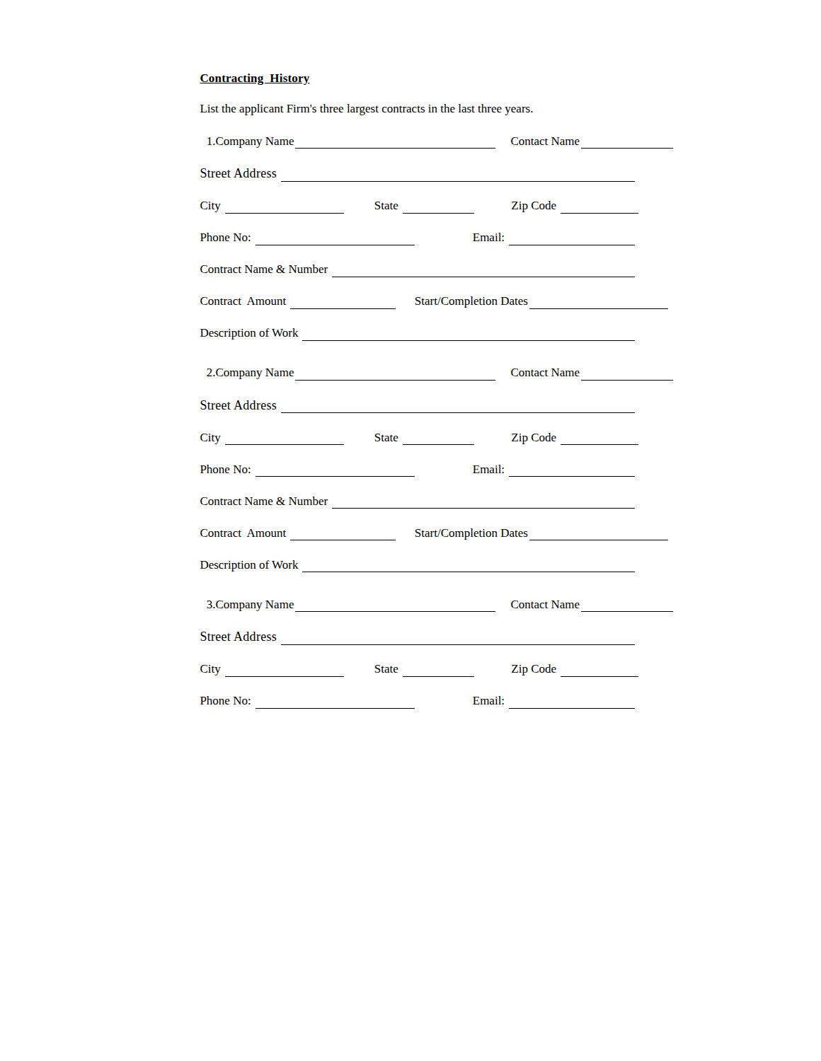Contracting History
List the applicant Firm's three largest contracts in the last three years.
1. Company Name Contact Name
Street Address
City State Zip Code
Phone No: Email:
Contract Name & Number
Contract Amount Start/Completion Dates
Description of Work
2. Company Name Contact Name
Street Address
City State Zip Code
Phone No: Email:
Contract Name & Number
Contract Amount Start/Completion Dates
Description of Work
3. Company Name Contact Name
Street Address
City State Zip Code
Phone No: Email: